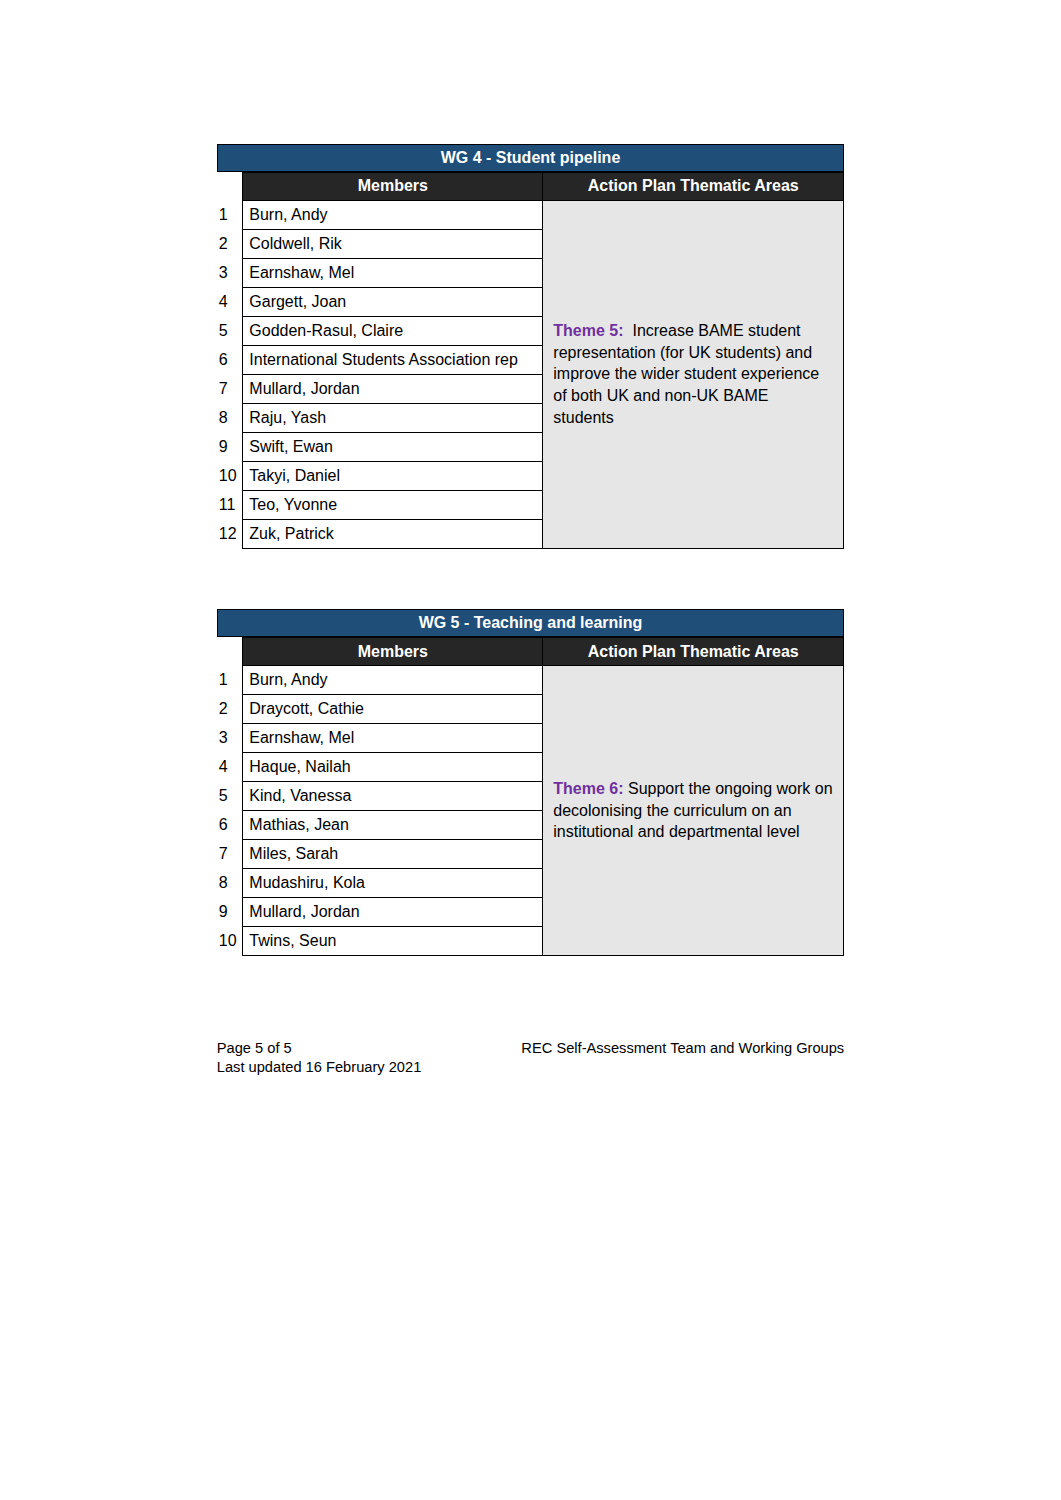WG 4 - Student pipeline
| | Members | Action Plan Thematic Areas |
| 1 | Burn, Andy | Theme 5: Increase BAME student representation (for UK students) and improve the wider student experience of both UK and non-UK BAME students |
| 2 | Coldwell, Rik |
| 3 | Earnshaw, Mel |
| 4 | Gargett, Joan |
| 5 | Godden-Rasul, Claire |
| 6 | International Students Association rep |
| 7 | Mullard, Jordan |
| 8 | Raju, Yash |
| 9 | Swift, Ewan |
| 10 | Takyi, Daniel |
| 11 | Teo, Yvonne |
| 12 | Zuk, Patrick |
WG 5 - Teaching and learning
| | Members | Action Plan Thematic Areas |
| 1 | Burn, Andy | Theme 6: Support the ongoing work on decolonising the curriculum on an institutional and departmental level |
| 2 | Draycott, Cathie |
| 3 | Earnshaw, Mel |
| 4 | Haque, Nailah |
| 5 | Kind, Vanessa |
| 6 | Mathias, Jean |
| 7 | Miles, Sarah |
| 8 | Mudashiru, Kola |
| 9 | Mullard, Jordan |
| 10 | Twins, Seun |
Page 5 of 5
Last updated 16 February 2021
REC Self-Assessment Team and Working Groups